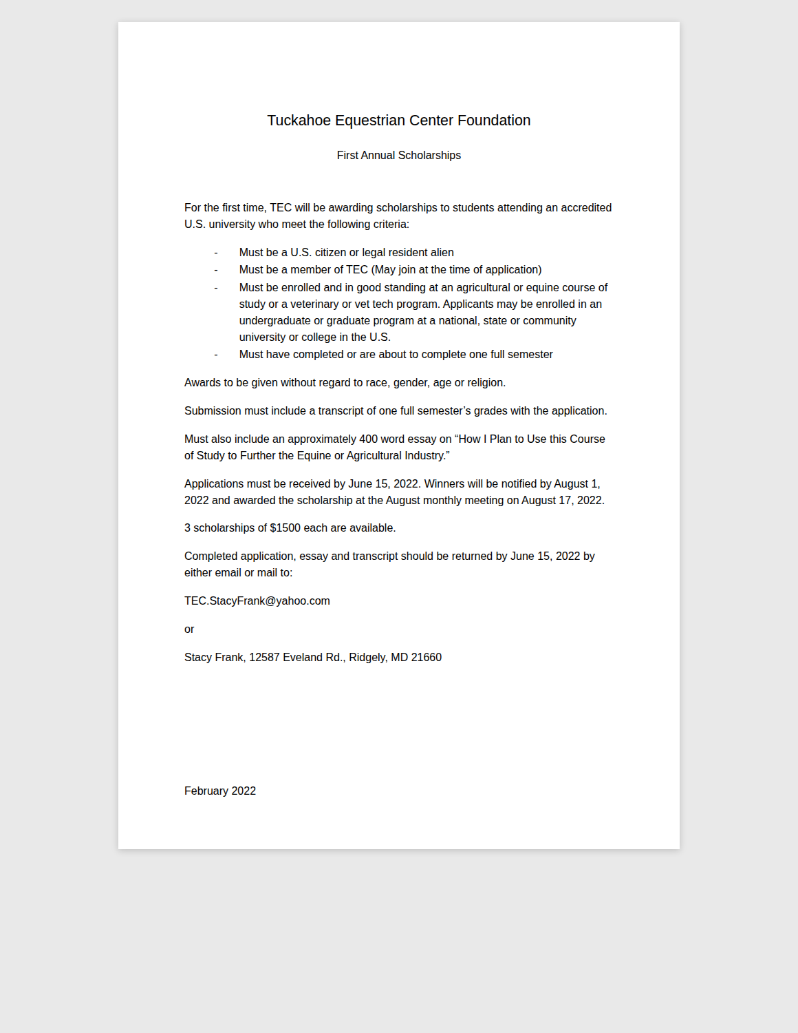Tuckahoe Equestrian Center Foundation
First Annual Scholarships
For the first time, TEC will be awarding scholarships to students attending an accredited U.S. university who meet the following criteria:
Must be a U.S. citizen or legal resident alien
Must be a member of TEC (May join at the time of application)
Must be enrolled and in good standing at an agricultural or equine course of study or a veterinary or vet tech program. Applicants may be enrolled in an undergraduate or graduate program at a national, state or community university or college in the U.S.
Must have completed or are about to complete one full semester
Awards to be given without regard to race, gender, age or religion.
Submission must include a transcript of one full semester’s grades with the application.
Must also include an approximately 400 word essay on “How I Plan to Use this Course of Study to Further the Equine or Agricultural Industry.”
Applications must be received by June 15, 2022. Winners will be notified by August 1, 2022 and awarded the scholarship at the August monthly meeting on August 17, 2022.
3 scholarships of $1500 each are available.
Completed application, essay and transcript should be returned by June 15, 2022 by either email or mail to:
TEC.StacyFrank@yahoo.com
or
Stacy Frank, 12587 Eveland Rd., Ridgely, MD 21660
February 2022